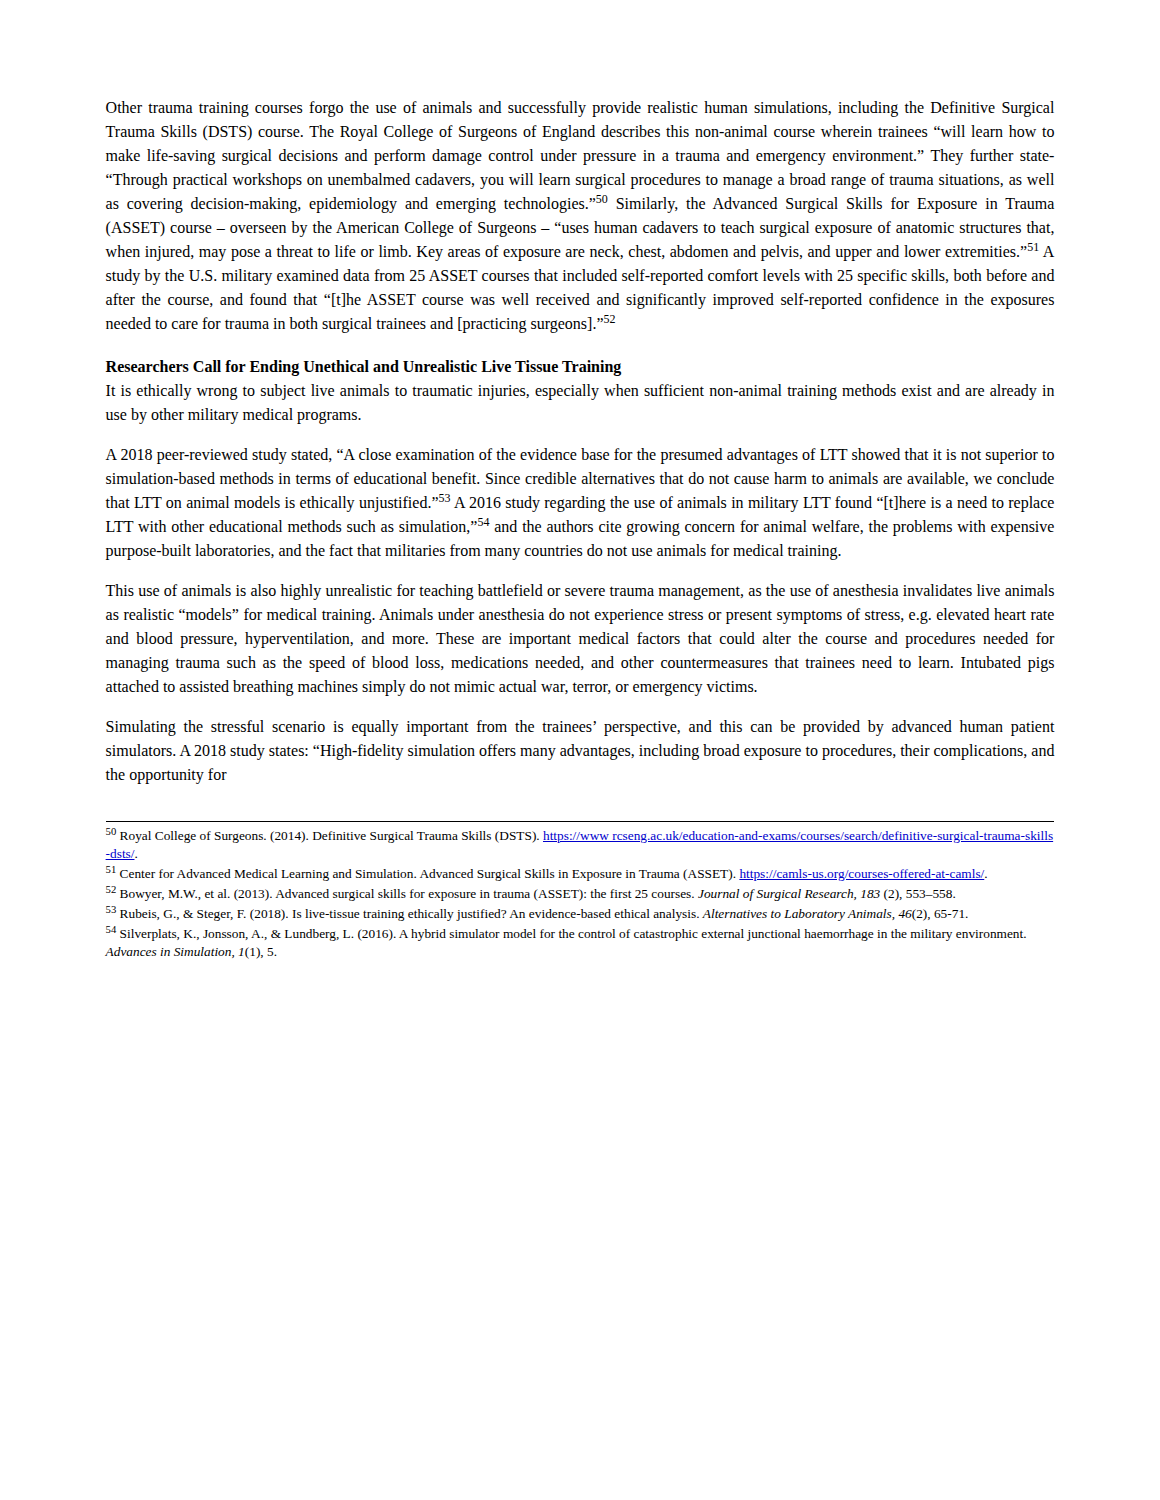Other trauma training courses forgo the use of animals and successfully provide realistic human simulations, including the Definitive Surgical Trauma Skills (DSTS) course. The Royal College of Surgeons of England describes this non-animal course wherein trainees “will learn how to make life-saving surgical decisions and perform damage control under pressure in a trauma and emergency environment.” They further state- “Through practical workshops on unembalmed cadavers, you will learn surgical procedures to manage a broad range of trauma situations, as well as covering decision-making, epidemiology and emerging technologies.”50 Similarly, the Advanced Surgical Skills for Exposure in Trauma (ASSET) course – overseen by the American College of Surgeons – “uses human cadavers to teach surgical exposure of anatomic structures that, when injured, may pose a threat to life or limb. Key areas of exposure are neck, chest, abdomen and pelvis, and upper and lower extremities.”51 A study by the U.S. military examined data from 25 ASSET courses that included self-reported comfort levels with 25 specific skills, both before and after the course, and found that “[t]he ASSET course was well received and significantly improved self-reported confidence in the exposures needed to care for trauma in both surgical trainees and [practicing surgeons].”52
Researchers Call for Ending Unethical and Unrealistic Live Tissue Training
It is ethically wrong to subject live animals to traumatic injuries, especially when sufficient non-animal training methods exist and are already in use by other military medical programs.
A 2018 peer-reviewed study stated, “A close examination of the evidence base for the presumed advantages of LTT showed that it is not superior to simulation-based methods in terms of educational benefit. Since credible alternatives that do not cause harm to animals are available, we conclude that LTT on animal models is ethically unjustified.”53 A 2016 study regarding the use of animals in military LTT found “[t]here is a need to replace LTT with other educational methods such as simulation,”54 and the authors cite growing concern for animal welfare, the problems with expensive purpose-built laboratories, and the fact that militaries from many countries do not use animals for medical training.
This use of animals is also highly unrealistic for teaching battlefield or severe trauma management, as the use of anesthesia invalidates live animals as realistic “models” for medical training. Animals under anesthesia do not experience stress or present symptoms of stress, e.g. elevated heart rate and blood pressure, hyperventilation, and more. These are important medical factors that could alter the course and procedures needed for managing trauma such as the speed of blood loss, medications needed, and other countermeasures that trainees need to learn. Intubated pigs attached to assisted breathing machines simply do not mimic actual war, terror, or emergency victims.
Simulating the stressful scenario is equally important from the trainees’ perspective, and this can be provided by advanced human patient simulators. A 2018 study states: “High-fidelity simulation offers many advantages, including broad exposure to procedures, their complications, and the opportunity for
50 Royal College of Surgeons. (2014). Definitive Surgical Trauma Skills (DSTS). https://www rcseng.ac.uk/education-and-exams/courses/search/definitive-surgical-trauma-skills-dsts/.
51 Center for Advanced Medical Learning and Simulation. Advanced Surgical Skills in Exposure in Trauma (ASSET). https://camls-us.org/courses-offered-at-camls/.
52 Bowyer, M.W., et al. (2013). Advanced surgical skills for exposure in trauma (ASSET): the first 25 courses. Journal of Surgical Research, 183 (2), 553–558.
53 Rubeis, G., & Steger, F. (2018). Is live-tissue training ethically justified? An evidence-based ethical analysis. Alternatives to Laboratory Animals, 46(2), 65-71.
54 Silverplats, K., Jonsson, A., & Lundberg, L. (2016). A hybrid simulator model for the control of catastrophic external junctional haemorrhage in the military environment. Advances in Simulation, 1(1), 5.